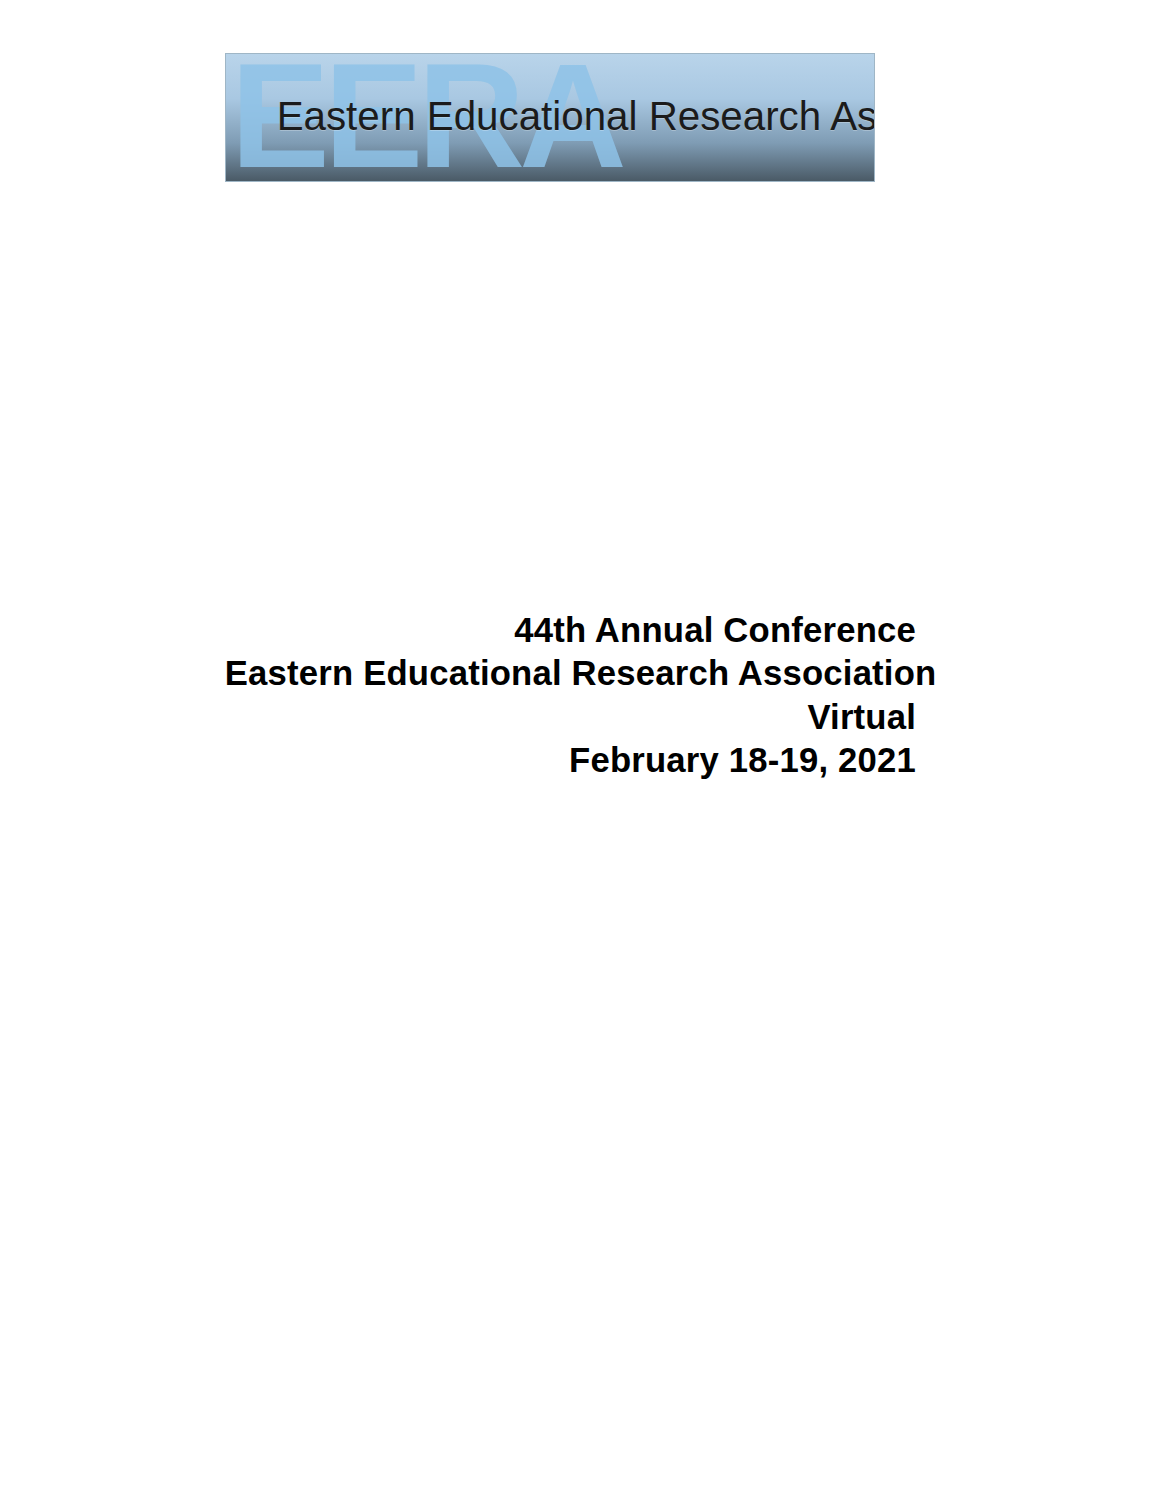EERA Eastern Educational Research Association
44th Annual Conference
Eastern Educational Research Association
Virtual
February 18-19, 2021